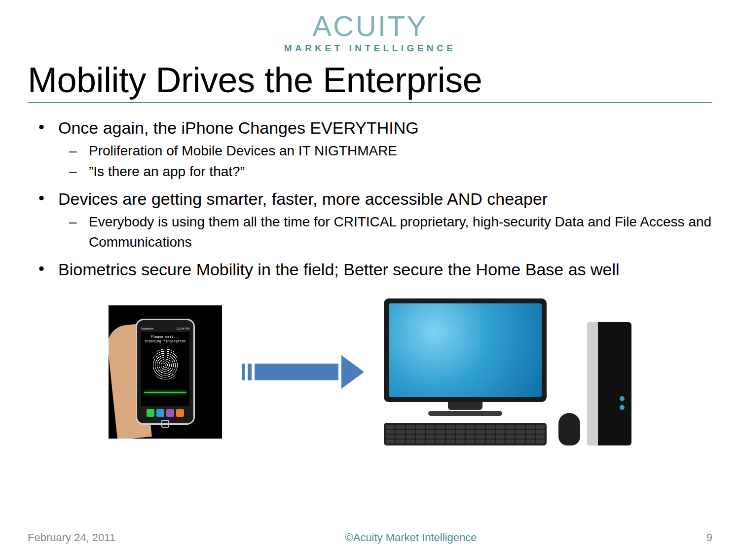ACUITY
MARKET INTELLIGENCE
Mobility Drives the Enterprise
Once again, the iPhone Changes EVERYTHING
Proliferation of Mobile Devices an IT NIGTHMARE
”Is there an app for that?”
Devices are getting smarter, faster, more accessible AND cheaper
Everybody is using them all the time for CRITICAL proprietary, high-security Data and File Access and Communications
Biometrics secure Mobility in the field; Better secure the Home Base as well
Vodafone 12:34 PM
Please wait...
scanning fingerprint
February 24, 2011
©Acuity Market Intelligence
9